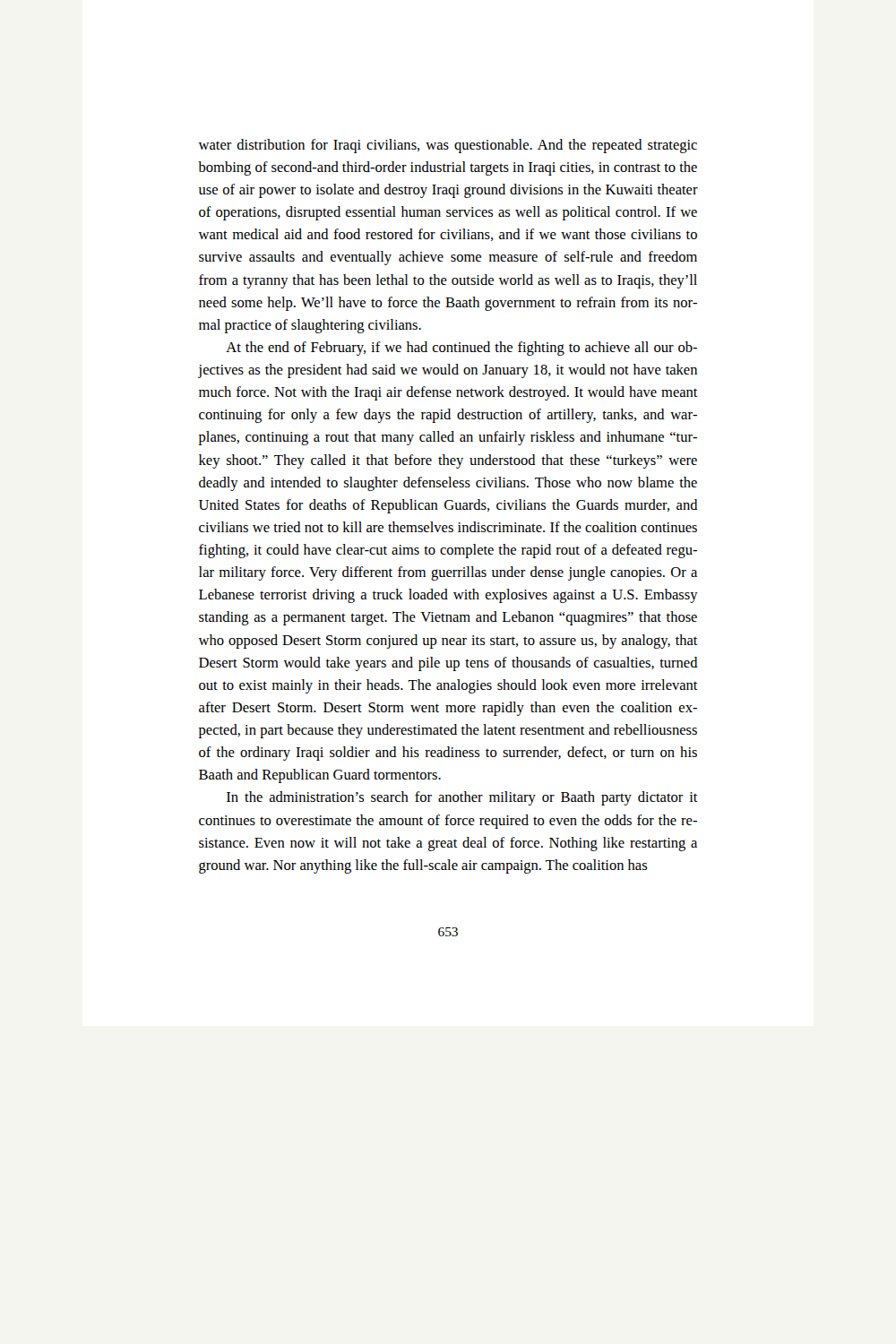water distribution for Iraqi civilians, was questionable. And the repeated strategic bombing of second-and third-order industrial targets in Iraqi cities, in contrast to the use of air power to isolate and destroy Iraqi ground divisions in the Kuwaiti theater of operations, disrupted essential human services as well as political control. If we want medical aid and food restored for civilians, and if we want those civilians to survive assaults and eventually achieve some measure of self-rule and freedom from a tyranny that has been lethal to the outside world as well as to Iraqis, they’ll need some help. We’ll have to force the Baath government to refrain from its normal practice of slaughtering civilians.
At the end of February, if we had continued the fighting to achieve all our objectives as the president had said we would on January 18, it would not have taken much force. Not with the Iraqi air defense network destroyed. It would have meant continuing for only a few days the rapid destruction of artillery, tanks, and warplanes, continuing a rout that many called an unfairly riskless and inhumane “turkey shoot.” They called it that before they understood that these “turkeys” were deadly and intended to slaughter defenseless civilians. Those who now blame the United States for deaths of Republican Guards, civilians the Guards murder, and civilians we tried not to kill are themselves indiscriminate. If the coalition continues fighting, it could have clear-cut aims to complete the rapid rout of a defeated regular military force. Very different from guerrillas under dense jungle canopies. Or a Lebanese terrorist driving a truck loaded with explosives against a U.S. Embassy standing as a permanent target. The Vietnam and Lebanon “quagmires” that those who opposed Desert Storm conjured up near its start, to assure us, by analogy, that Desert Storm would take years and pile up tens of thousands of casualties, turned out to exist mainly in their heads. The analogies should look even more irrelevant after Desert Storm. Desert Storm went more rapidly than even the coalition expected, in part because they underestimated the latent resentment and rebelliousness of the ordinary Iraqi soldier and his readiness to surrender, defect, or turn on his Baath and Republican Guard tormentors.
In the administration’s search for another military or Baath party dictator it continues to overestimate the amount of force required to even the odds for the resistance. Even now it will not take a great deal of force. Nothing like restarting a ground war. Nor anything like the full-scale air campaign. The coalition has
653